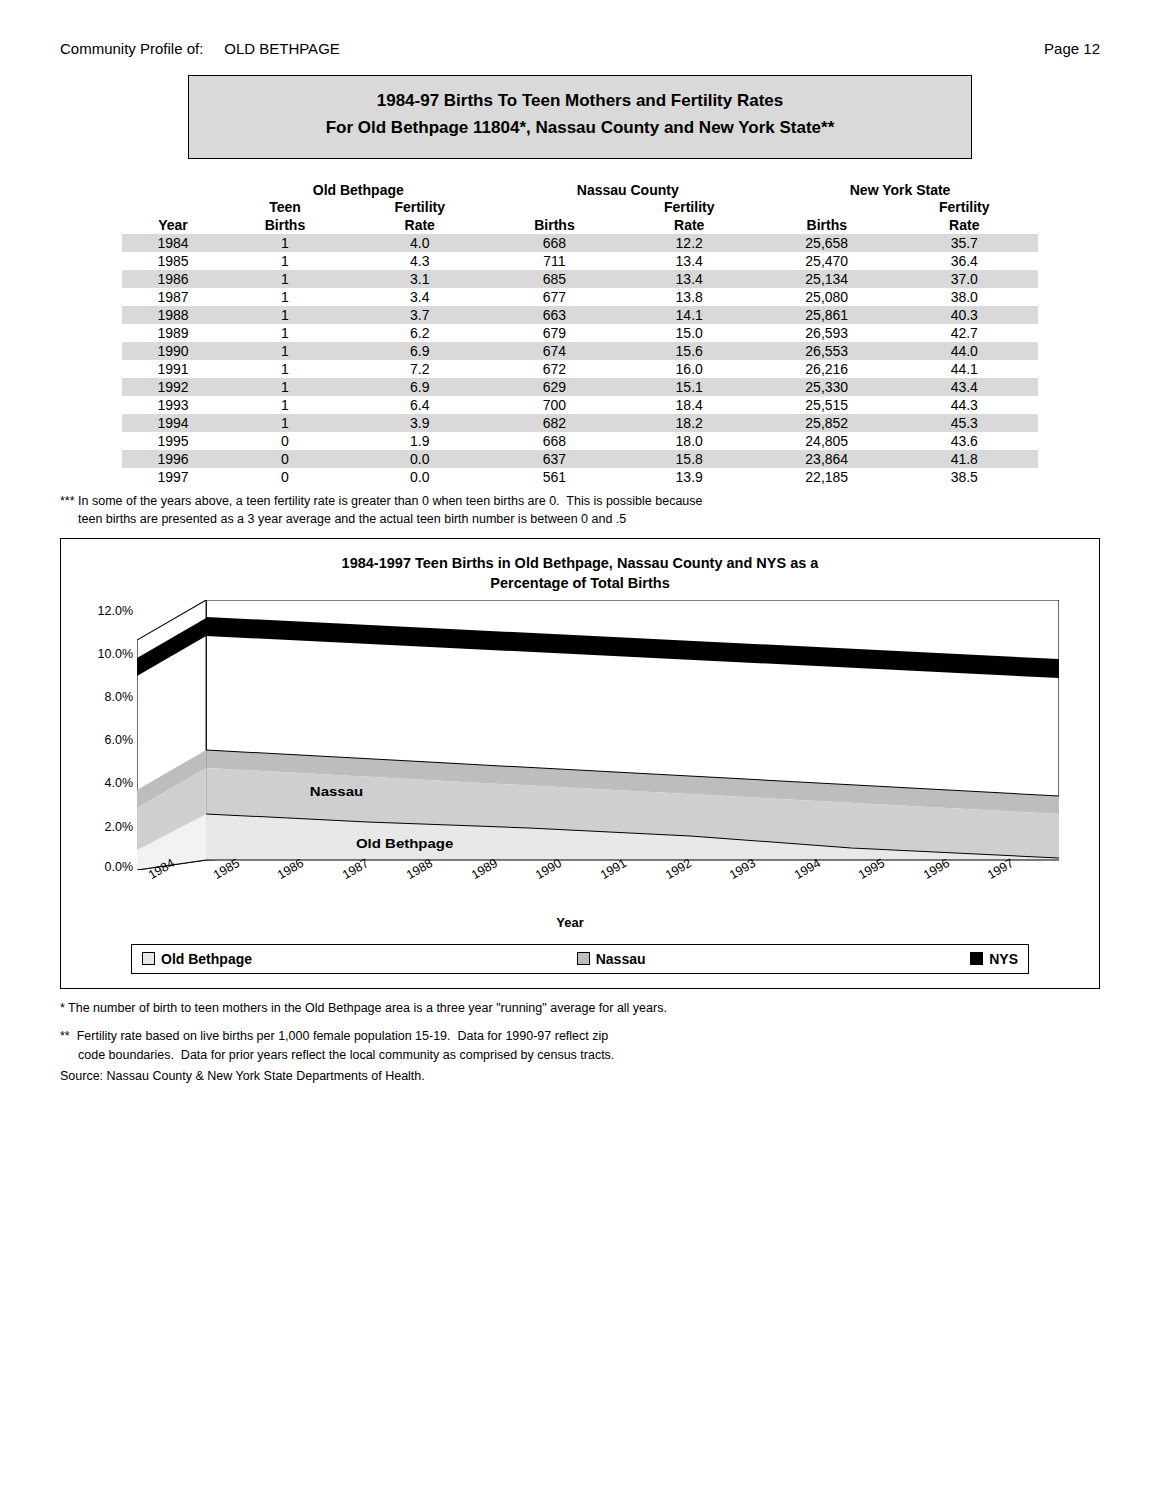Community Profile of: OLD BETHPAGE
Page 12
1984-97 Births To Teen Mothers and Fertility Rates
For Old Bethpage 11804*, Nassau County and New York State**
| | Old Bethpage | Nassau County | New York State |
| --- | --- | --- | --- |
| | Teen | Fertility | | Fertility | | Fertility |
| Year | Births | Rate | Births | Rate | Births | Rate |
| 1984 | 1 | 4.0 | 668 | 12.2 | 25,658 | 35.7 |
| 1985 | 1 | 4.3 | 711 | 13.4 | 25,470 | 36.4 |
| 1986 | 1 | 3.1 | 685 | 13.4 | 25,134 | 37.0 |
| 1987 | 1 | 3.4 | 677 | 13.8 | 25,080 | 38.0 |
| 1988 | 1 | 3.7 | 663 | 14.1 | 25,861 | 40.3 |
| 1989 | 1 | 6.2 | 679 | 15.0 | 26,593 | 42.7 |
| 1990 | 1 | 6.9 | 674 | 15.6 | 26,553 | 44.0 |
| 1991 | 1 | 7.2 | 672 | 16.0 | 26,216 | 44.1 |
| 1992 | 1 | 6.9 | 629 | 15.1 | 25,330 | 43.4 |
| 1993 | 1 | 6.4 | 700 | 18.4 | 25,515 | 44.3 |
| 1994 | 1 | 3.9 | 682 | 18.2 | 25,852 | 45.3 |
| 1995 | 0 | 1.9 | 668 | 18.0 | 24,805 | 43.6 |
| 1996 | 0 | 0.0 | 637 | 15.8 | 23,864 | 41.8 |
| 1997 | 0 | 0.0 | 561 | 13.9 | 22,185 | 38.5 |
*** In some of the years above, a teen fertility rate is greater than 0 when teen births are 0. This is possible because teen births are presented as a 3 year average and the actual teen birth number is between 0 and .5
1984-1997 Teen Births in Old Bethpage, Nassau County and NYS as a
Percentage of Total Births
12.0% 10.0% 8.0% 6.0% 4.0% 2.0% 0.0%
Nassau Old Bethpage
1984 1985 1986 1987 1988 1989 1990 1991 1992 1993 1994 1995 1996 1997
Year
Old Bethpage
Nassau
NYS
* The number of birth to teen mothers in the Old Bethpage area is a three year "running" average for all years.
** Fertility rate based on live births per 1,000 female population 15-19. Data for 1990-97 reflect zip code boundaries. Data for prior years reflect the local community as comprised by census tracts.
Source: Nassau County & New York State Departments of Health.